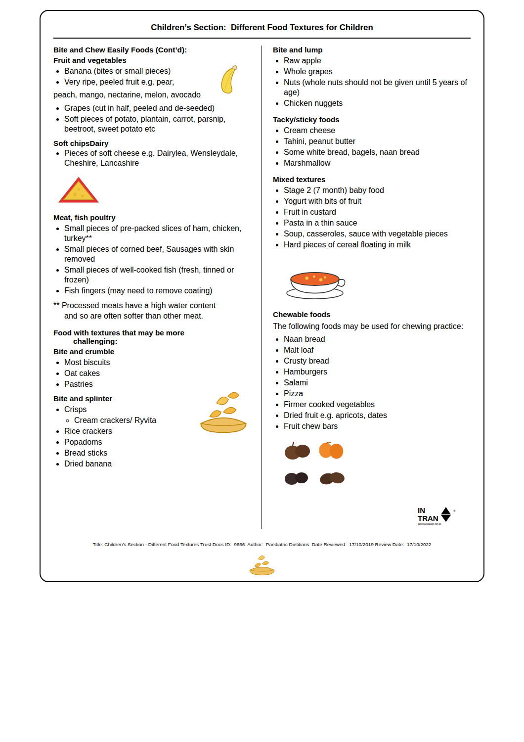Children’s Section: Different Food Textures for Children
Bite and Chew Easily Foods (Cont’d):
Fruit and vegetables
Banana (bites or small pieces)
Very ripe, peeled fruit e.g. pear,
peach, mango, nectarine, melon, avocado
Grapes (cut in half, peeled and de-seeded)
Soft pieces of potato, plantain, carrot, parsnip, beetroot, sweet potato etc
Soft chipsDairy
Pieces of soft cheese e.g. Dairylea, Wensleydale, Cheshire, Lancashire
Meat, fish poultry
Small pieces of pre-packed slices of ham, chicken, turkey**
Small pieces of corned beef, Sausages with skin removed
Small pieces of well-cooked fish (fresh, tinned or frozen)
Fish fingers (may need to remove coating)
** Processed meats have a high water content and so are often softer than other meat.
Food with textures that may be more
challenging:
Bite and crumble
Most biscuits
Oat cakes
Pastries
Bite and splinter
Crisps
Cream crackers/ Ryvita
Rice crackers
Popadoms
Bread sticks
Dried banana
Bite and lump
Raw apple
Whole grapes
Nuts (whole nuts should not be given until 5 years of age)
Chicken nuggets
Tacky/sticky foods
Cream cheese
Tahini, peanut butter
Some white bread, bagels, naan bread
Marshmallow
Mixed textures
Stage 2 (7 month) baby food
Yogurt with bits of fruit
Fruit in custard
Pasta in a thin sauce
Soup, casseroles, sauce with vegetable pieces
Hard pieces of cereal floating in milk
Chewable foods
The following foods may be used for chewing practice:
Naan bread
Malt loaf
Crusty bread
Hamburgers
Salami
Pizza
Firmer cooked vegetables
Dried fruit e.g. apricots, dates
Fruit chew bars
Title: Children’s Section - Different Food Textures Trust Docs ID: 9666 Author: Paediatric Dietitians Date Reviewed: 17/10/2019 Review Date: 17/10/2022